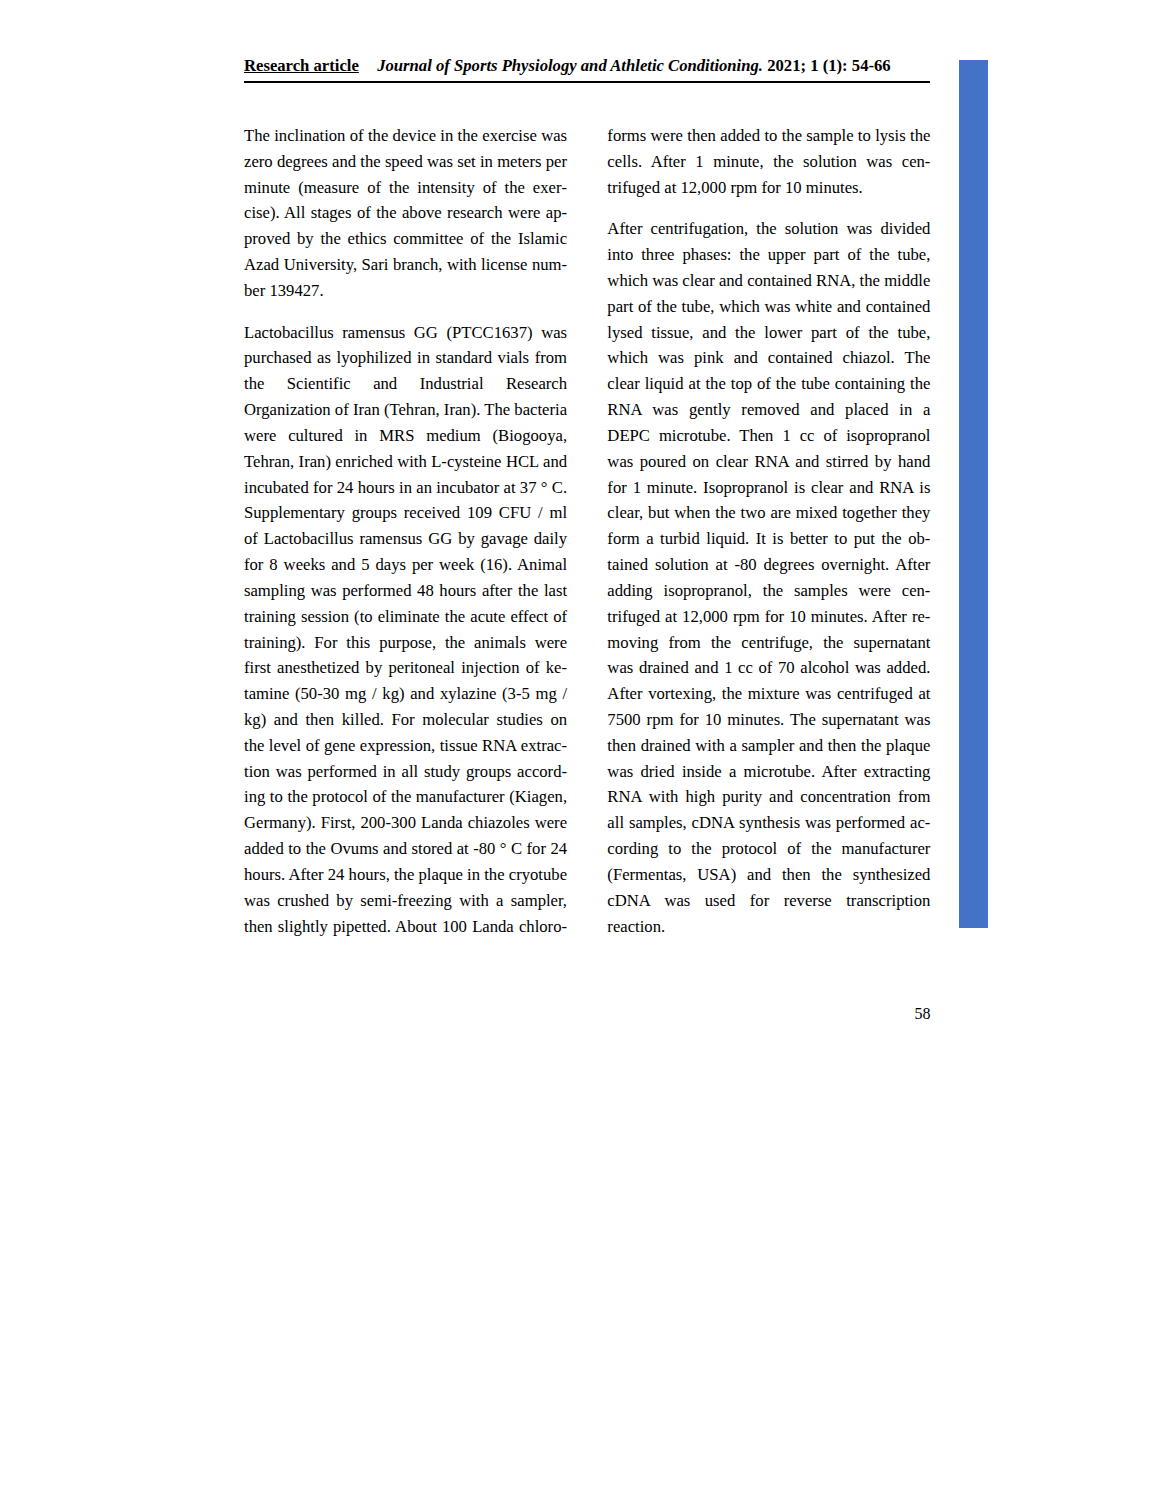Research article Journal of Sports Physiology and Athletic Conditioning. 2021; 1 (1): 54-66
The inclination of the device in the exercise was zero degrees and the speed was set in meters per minute (measure of the intensity of the exercise). All stages of the above research were approved by the ethics committee of the Islamic Azad University, Sari branch, with license number 139427.
Lactobacillus ramensus GG (PTCC1637) was purchased as lyophilized in standard vials from the Scientific and Industrial Research Organization of Iran (Tehran, Iran). The bacteria were cultured in MRS medium (Biogooya, Tehran, Iran) enriched with L-cysteine HCL and incubated for 24 hours in an incubator at 37 ° C. Supplementary groups received 109 CFU / ml of Lactobacillus ramensus GG by gavage daily for 8 weeks and 5 days per week (16). Animal sampling was performed 48 hours after the last training session (to eliminate the acute effect of training). For this purpose, the animals were first anesthetized by peritoneal injection of ketamine (50-30 mg / kg) and xylazine (3-5 mg / kg) and then killed. For molecular studies on the level of gene expression, tissue RNA extraction was performed in all study groups according to the protocol of the manufacturer (Kiagen, Germany). First, 200-300 Landa chiazoles were added to the Ovums and stored at -80 ° C for 24 hours. After 24 hours, the plaque in the cryotube was crushed by semi-freezing with a sampler, then slightly pipetted. About 100 Landa chloroforms were then added to the sample to lysis the cells. After 1 minute, the solution was centrifuged at 12,000 rpm for 10 minutes.
After centrifugation, the solution was divided into three phases: the upper part of the tube, which was clear and contained RNA, the middle part of the tube, which was white and contained lysed tissue, and the lower part of the tube, which was pink and contained chiazol. The clear liquid at the top of the tube containing the RNA was gently removed and placed in a DEPC microtube. Then 1 cc of isopropranol was poured on clear RNA and stirred by hand for 1 minute. Isopropranol is clear and RNA is clear, but when the two are mixed together they form a turbid liquid. It is better to put the obtained solution at -80 degrees overnight. After adding isopropranol, the samples were centrifuged at 12,000 rpm for 10 minutes. After removing from the centrifuge, the supernatant was drained and 1 cc of 70 alcohol was added. After vortexing, the mixture was centrifuged at 7500 rpm for 10 minutes. The supernatant was then drained with a sampler and then the plaque was dried inside a microtube. After extracting RNA with high purity and concentration from all samples, cDNA synthesis was performed according to the protocol of the manufacturer (Fermentas, USA) and then the synthesized cDNA was used for reverse transcription reaction.
58